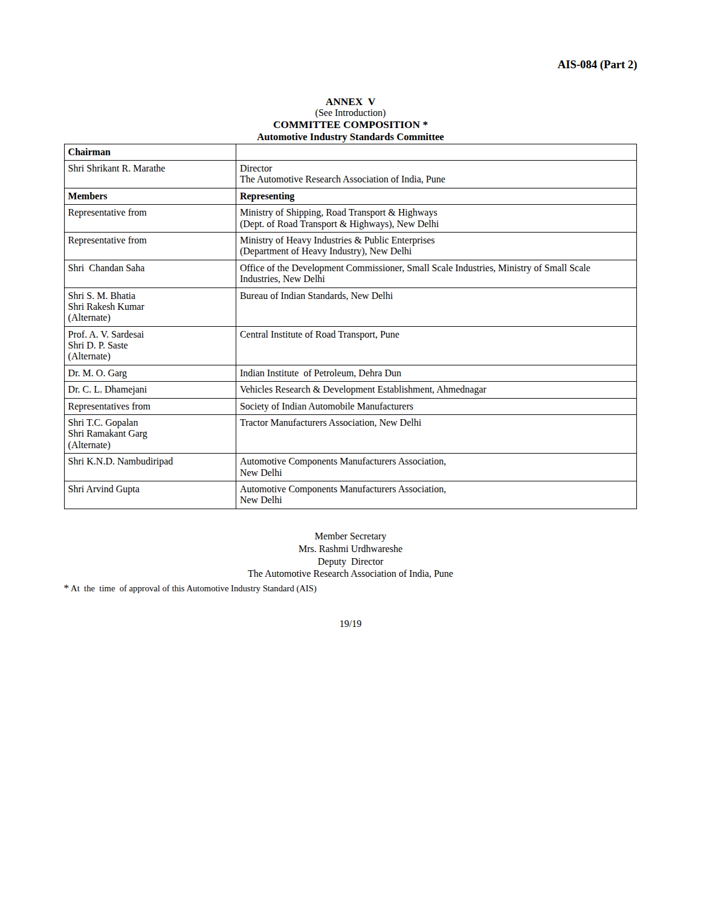AIS-084 (Part 2)
ANNEX V
(See Introduction)
COMMITTEE COMPOSITION *
Automotive Industry Standards Committee
| Chairman | |
| Shri Shrikant R. Marathe | Director The Automotive Research Association of India, Pune |
| Members | Representing |
| Representative from | Ministry of Shipping, Road Transport & Highways (Dept. of Road Transport & Highways), New Delhi |
| Representative from | Ministry of Heavy Industries & Public Enterprises (Department of Heavy Industry), New Delhi |
| Shri Chandan Saha | Office of the Development Commissioner, Small Scale Industries, Ministry of Small Scale Industries, New Delhi |
| Shri S. M. Bhatia Shri Rakesh Kumar (Alternate) | Bureau of Indian Standards, New Delhi |
| Prof. A. V. Sardesai Shri D. P. Saste (Alternate) | Central Institute of Road Transport, Pune |
| Dr. M. O. Garg | Indian Institute of Petroleum, Dehra Dun |
| Dr. C. L. Dhamejani | Vehicles Research & Development Establishment, Ahmednagar |
| Representatives from | Society of Indian Automobile Manufacturers |
| Shri T.C. Gopalan Shri Ramakant Garg (Alternate) | Tractor Manufacturers Association, New Delhi |
| Shri K.N.D. Nambudiripad | Automotive Components Manufacturers Association, New Delhi |
| Shri Arvind Gupta | Automotive Components Manufacturers Association, New Delhi |
Member Secretary
Mrs. Rashmi Urdhwareshe
Deputy Director
The Automotive Research Association of India, Pune
* At the time of approval of this Automotive Industry Standard (AIS)
19/19